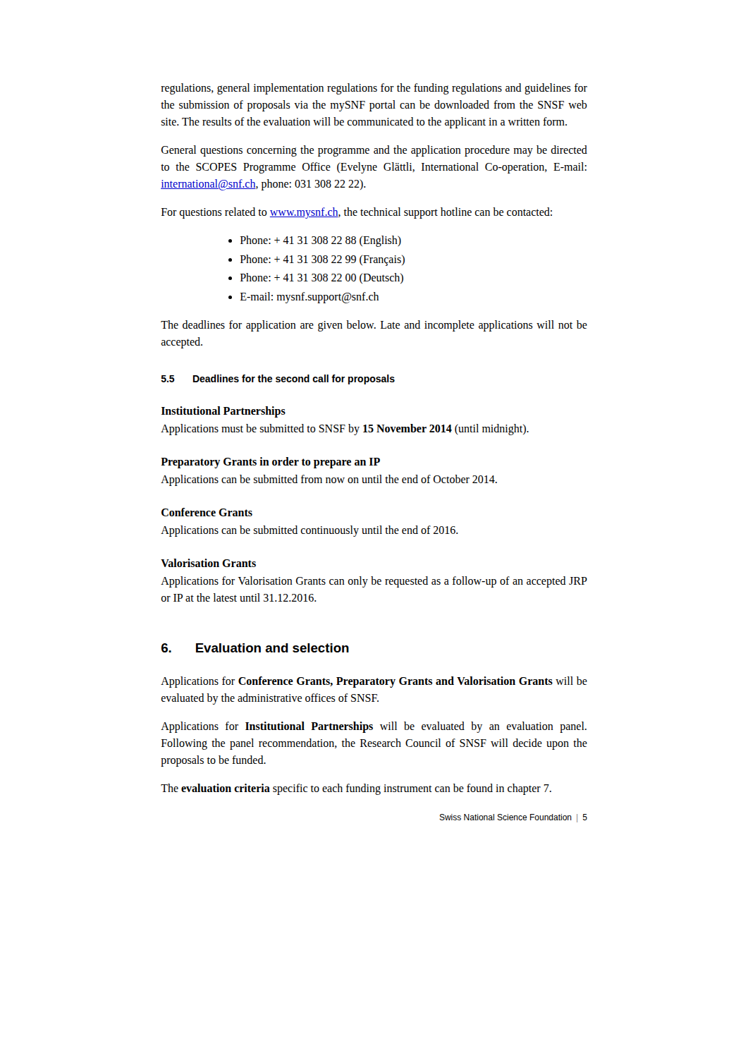regulations, general implementation regulations for the funding regulations and guidelines for the submission of proposals via the mySNF portal can be downloaded from the SNSF web site. The results of the evaluation will be communicated to the applicant in a written form.
General questions concerning the programme and the application procedure may be directed to the SCOPES Programme Office (Evelyne Glättli, International Co-operation, E-mail: international@snf.ch, phone: 031 308 22 22).
For questions related to www.mysnf.ch, the technical support hotline can be contacted:
Phone: + 41 31 308 22 88 (English)
Phone: + 41 31 308 22 99 (Français)
Phone: + 41 31 308 22 00 (Deutsch)
E-mail: mysnf.support@snf.ch
The deadlines for application are given below. Late and incomplete applications will not be accepted.
5.5 Deadlines for the second call for proposals
Institutional Partnerships
Applications must be submitted to SNSF by 15 November 2014 (until midnight).
Preparatory Grants in order to prepare an IP
Applications can be submitted from now on until the end of October 2014.
Conference Grants
Applications can be submitted continuously until the end of 2016.
Valorisation Grants
Applications for Valorisation Grants can only be requested as a follow-up of an accepted JRP or IP at the latest until 31.12.2016.
6. Evaluation and selection
Applications for Conference Grants, Preparatory Grants and Valorisation Grants will be evaluated by the administrative offices of SNSF.
Applications for Institutional Partnerships will be evaluated by an evaluation panel. Following the panel recommendation, the Research Council of SNSF will decide upon the proposals to be funded.
The evaluation criteria specific to each funding instrument can be found in chapter 7.
Swiss National Science Foundation|5